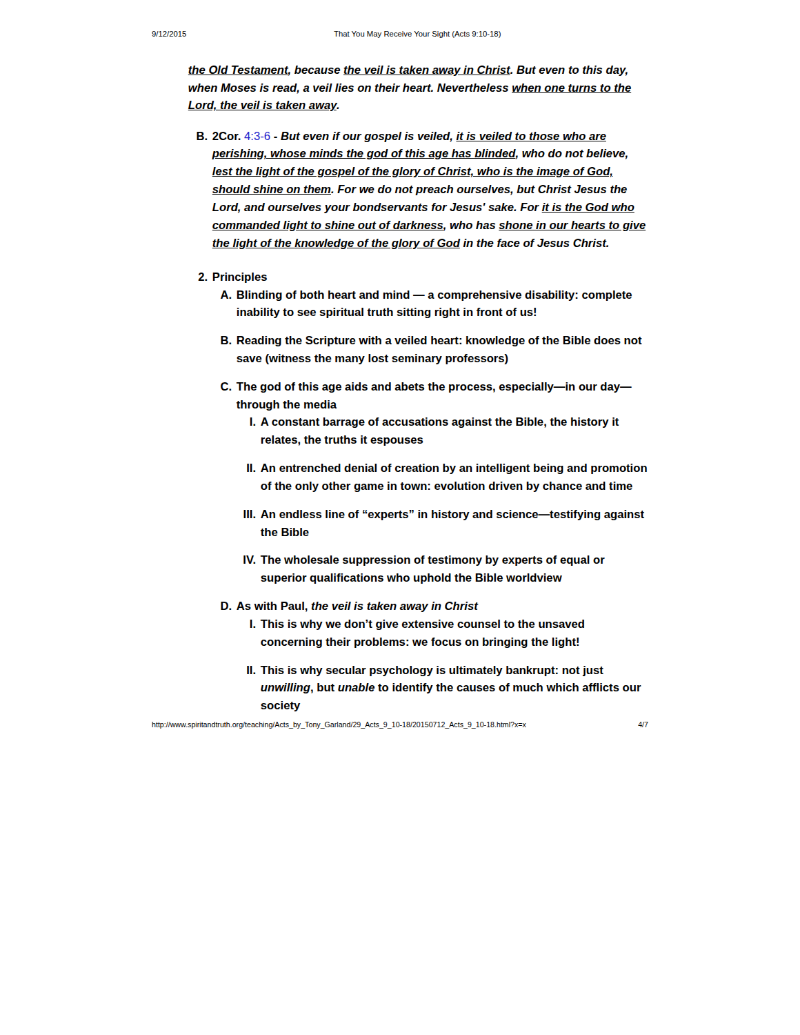9/12/2015
That You May Receive Your Sight (Acts 9:10-18)
the Old Testament, because the veil is taken away in Christ. But even to this day, when Moses is read, a veil lies on their heart. Nevertheless when one turns to the Lord, the veil is taken away.
B. 2Cor. 4:3-6 - But even if our gospel is veiled, it is veiled to those who are perishing, whose minds the god of this age has blinded, who do not believe, lest the light of the gospel of the glory of Christ, who is the image of God, should shine on them. For we do not preach ourselves, but Christ Jesus the Lord, and ourselves your bondservants for Jesus' sake. For it is the God who commanded light to shine out of darkness, who has shone in our hearts to give the light of the knowledge of the glory of God in the face of Jesus Christ.
2. Principles
A. Blinding of both heart and mind — a comprehensive disability: complete inability to see spiritual truth sitting right in front of us!
B. Reading the Scripture with a veiled heart: knowledge of the Bible does not save (witness the many lost seminary professors)
C. The god of this age aids and abets the process, especially—in our day—through the media
I. A constant barrage of accusations against the Bible, the history it relates, the truths it espouses
II. An entrenched denial of creation by an intelligent being and promotion of the only other game in town: evolution driven by chance and time
III. An endless line of “experts” in history and science—testifying against the Bible
IV. The wholesale suppression of testimony by experts of equal or superior qualifications who uphold the Bible worldview
D. As with Paul, the veil is taken away in Christ
I. This is why we don’t give extensive counsel to the unsaved concerning their problems: we focus on bringing the light!
II. This is why secular psychology is ultimately bankrupt: not just unwilling, but unable to identify the causes of much which afflicts our society
http://www.spiritandtruth.org/teaching/Acts_by_Tony_Garland/29_Acts_9_10-18/20150712_Acts_9_10-18.html?x=x
4/7